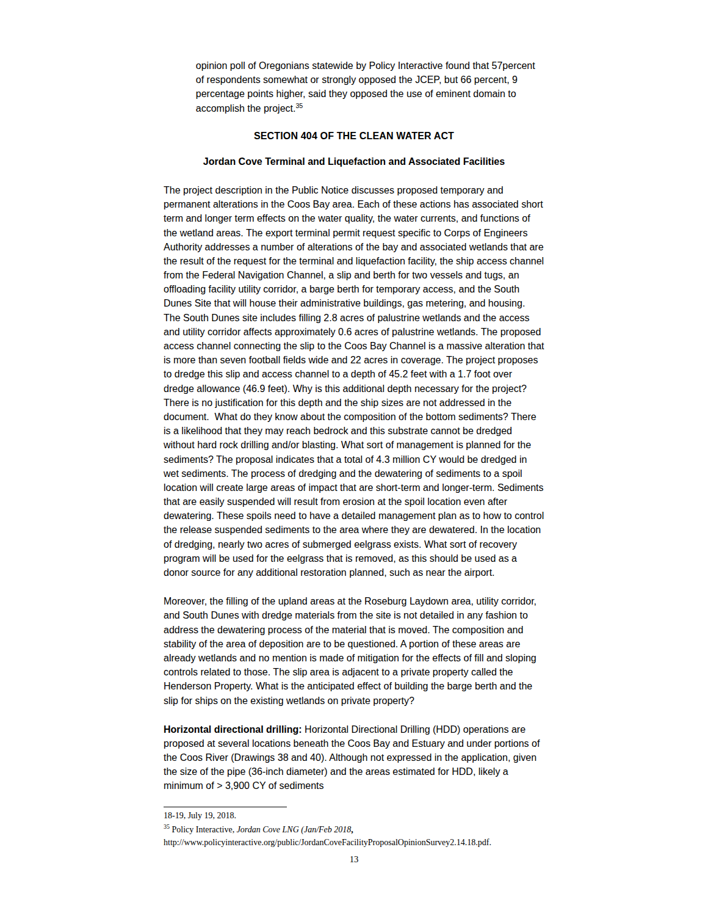opinion poll of Oregonians statewide by Policy Interactive found that 57percent of respondents somewhat or strongly opposed the JCEP, but 66 percent, 9 percentage points higher, said they opposed the use of eminent domain to accomplish the project.35
SECTION 404 OF THE CLEAN WATER ACT
Jordan Cove Terminal and Liquefaction and Associated Facilities
The project description in the Public Notice discusses proposed temporary and permanent alterations in the Coos Bay area. Each of these actions has associated short term and longer term effects on the water quality, the water currents, and functions of the wetland areas. The export terminal permit request specific to Corps of Engineers Authority addresses a number of alterations of the bay and associated wetlands that are the result of the request for the terminal and liquefaction facility, the ship access channel from the Federal Navigation Channel, a slip and berth for two vessels and tugs, an offloading facility utility corridor, a barge berth for temporary access, and the South Dunes Site that will house their administrative buildings, gas metering, and housing. The South Dunes site includes filling 2.8 acres of palustrine wetlands and the access and utility corridor affects approximately 0.6 acres of palustrine wetlands. The proposed access channel connecting the slip to the Coos Bay Channel is a massive alteration that is more than seven football fields wide and 22 acres in coverage. The project proposes to dredge this slip and access channel to a depth of 45.2 feet with a 1.7 foot over dredge allowance (46.9 feet). Why is this additional depth necessary for the project? There is no justification for this depth and the ship sizes are not addressed in the document. What do they know about the composition of the bottom sediments? There is a likelihood that they may reach bedrock and this substrate cannot be dredged without hard rock drilling and/or blasting. What sort of management is planned for the sediments? The proposal indicates that a total of 4.3 million CY would be dredged in wet sediments. The process of dredging and the dewatering of sediments to a spoil location will create large areas of impact that are short-term and longer-term. Sediments that are easily suspended will result from erosion at the spoil location even after dewatering. These spoils need to have a detailed management plan as to how to control the release suspended sediments to the area where they are dewatered. In the location of dredging, nearly two acres of submerged eelgrass exists. What sort of recovery program will be used for the eelgrass that is removed, as this should be used as a donor source for any additional restoration planned, such as near the airport.
Moreover, the filling of the upland areas at the Roseburg Laydown area, utility corridor, and South Dunes with dredge materials from the site is not detailed in any fashion to address the dewatering process of the material that is moved. The composition and stability of the area of deposition are to be questioned. A portion of these areas are already wetlands and no mention is made of mitigation for the effects of fill and sloping controls related to those. The slip area is adjacent to a private property called the Henderson Property. What is the anticipated effect of building the barge berth and the slip for ships on the existing wetlands on private property?
Horizontal directional drilling: Horizontal Directional Drilling (HDD) operations are proposed at several locations beneath the Coos Bay and Estuary and under portions of the Coos River (Drawings 38 and 40). Although not expressed in the application, given the size of the pipe (36-inch diameter) and the areas estimated for HDD, likely a minimum of > 3,900 CY of sediments
18-19, July 19, 2018.
35 Policy Interactive, Jordan Cove LNG (Jan/Feb 2018,
http://www.policyinteractive.org/public/JordanCoveFacilityProposalOpinionSurvey2.14.18.pdf.
13